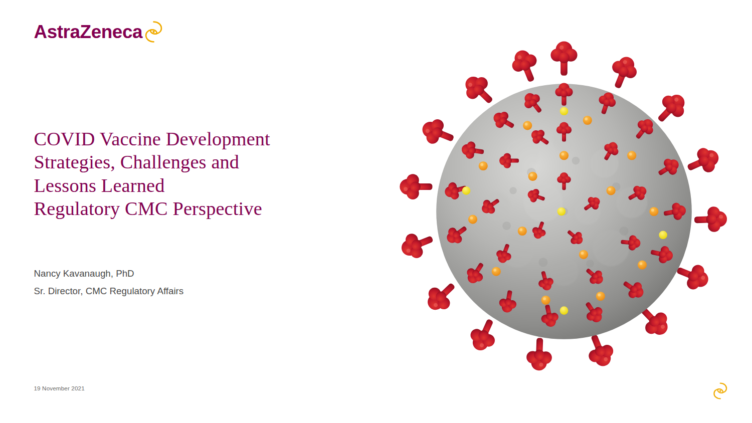AstraZeneca
COVID Vaccine Development Strategies, Challenges and Lessons Learned Regulatory CMC Perspective
Nancy Kavanaugh, PhD
Sr. Director, CMC Regulatory Affairs
19 November 2021